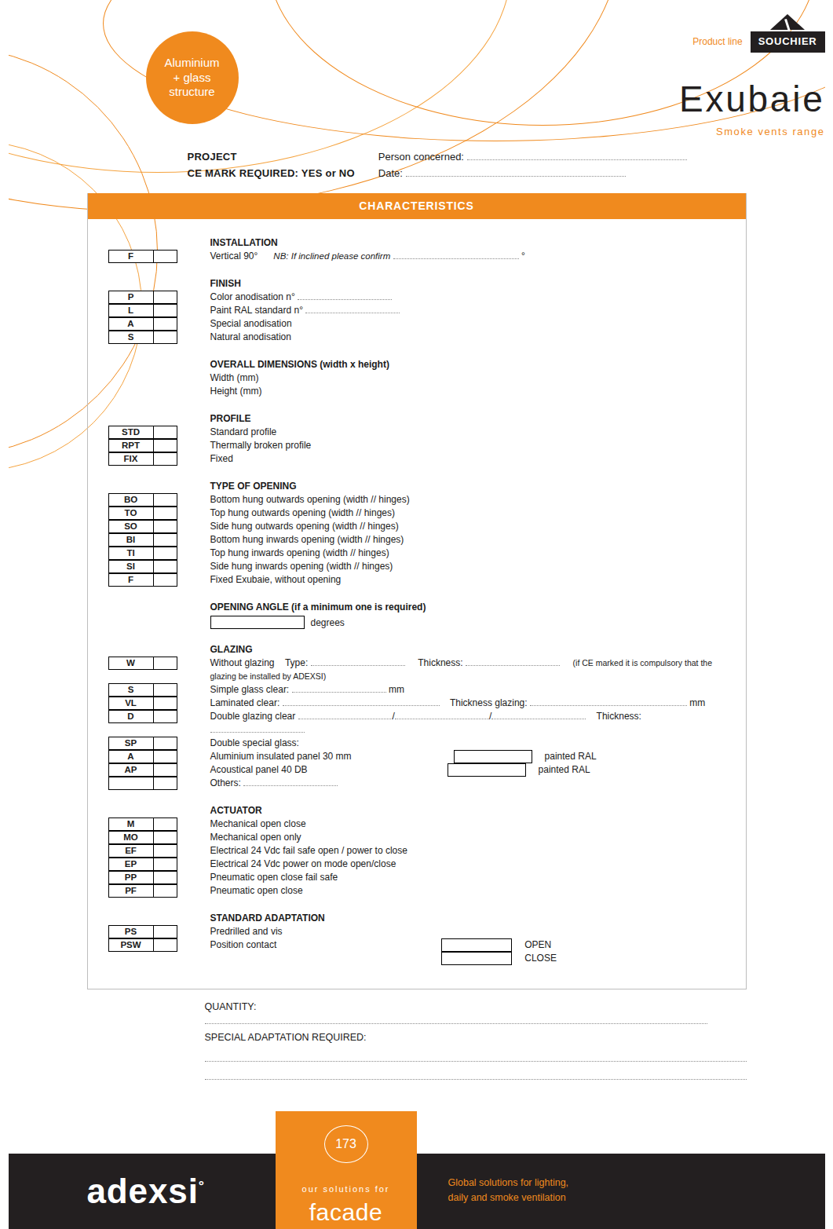Aluminium
+ glass
structure
Product line SOUCHIER
Exubaie
Smoke vents range
PROJECT
CE MARK REQUIRED: YES or NO
Person concerned:
Date:
CHARACTERISTICS
INSTALLATION
F
Vertical 90° NB: If inclined please confirm °
FINISH
P
Color anodisation n°
L
Paint RAL standard n°
A
Special anodisation
S
Natural anodisation
OVERALL DIMENSIONS (width x height)
Width (mm)
Height (mm)
PROFILE
STD
Standard profile
RPT
Thermally broken profile
FIX
Fixed
TYPE OF OPENING
BO
Bottom hung outwards opening (width // hinges)
TO
Top hung outwards opening (width // hinges)
SO
Side hung outwards opening (width // hinges)
BI
Bottom hung inwards opening (width // hinges)
TI
Top hung inwards opening (width // hinges)
SI
Side hung inwards opening (width // hinges)
F
Fixed Exubaie, without opening
OPENING ANGLE (if a minimum one is required)
degrees
GLAZING
W
Without glazing Type: Thickness: (if CE marked it is compulsory that the glazing be installed by ADEXSI)
S
Simple glass clear: mm
VL
Laminated clear: Thickness glazing: mm
D
Double glazing clear / / Thickness:
SP
Double special glass:
A
Aluminium insulated panel 30 mm painted RAL
AP
Acoustical panel 40 DB painted RAL
Others:
ACTUATOR
M
Mechanical open close
MO
Mechanical open only
EF
Electrical 24 Vdc fail safe open / power to close
EP
Electrical 24 Vdc power on mode open/close
PP
Pneumatic open close fail safe
PF
Pneumatic open close
STANDARD ADAPTATION
PS
Predrilled and vis
PSW
Position contact OPEN
Position contact CLOSE
QUANTITY:
SPECIAL ADAPTATION REQUIRED:
173
our solutions for
facade
adexsi°
Global solutions for lighting,
daily and smoke ventilation